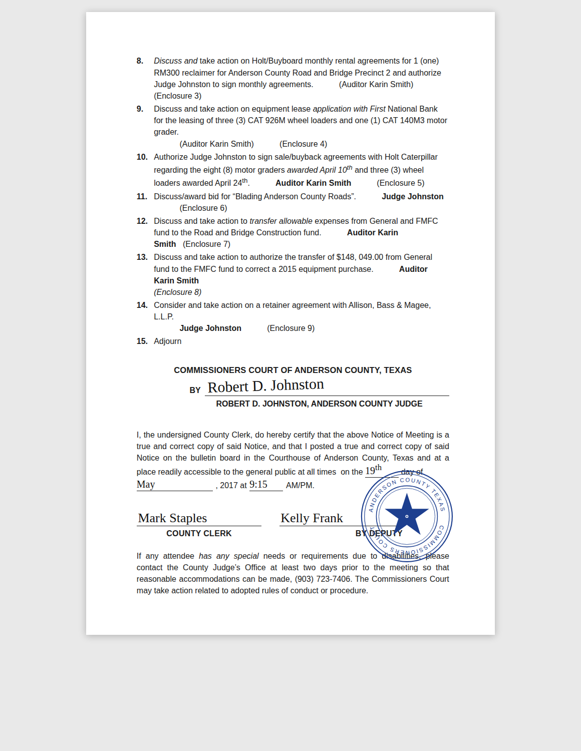Discuss and take action on Holt/Buyboard monthly rental agreements for 1 (one) RM300 reclaimer for Anderson County Road and Bridge Precinct 2 and authorize Judge Johnston to sign monthly agreements. (Auditor Karin Smith) (Enclosure 3)
Discuss and take action on equipment lease application with First National Bank for the leasing of three (3) CAT 926M wheel loaders and one (1) CAT 140M3 motor grader.
(Auditor Karin Smith) (Enclosure 4)
Authorize Judge Johnston to sign sale/buyback agreements with Holt Caterpillar regarding the eight (8) motor graders awarded April 10th and three (3) wheel loaders awarded April 24th. Auditor Karin Smith (Enclosure 5)
Discuss/award bid for “Blading Anderson County Roads”. Judge Johnston
(Enclosure 6)
Discuss and take action to transfer allowable expenses from General and FMFC fund to the Road and Bridge Construction fund. Auditor Karin Smith (Enclosure 7)
Discuss and take action to authorize the transfer of $148, 049.00 from General fund to the FMFC fund to correct a 2015 equipment purchase. Auditor Karin Smith
(Enclosure 8)
Consider and take action on a retainer agreement with Allison, Bass & Magee, L.L.P.
Judge Johnston (Enclosure 9)
Adjourn
COMMISSIONERS COURT OF ANDERSON COUNTY, TEXAS
BY Robert D. Johnston
ROBERT D. JOHNSTON, ANDERSON COUNTY JUDGE
I, the undersigned County Clerk, do hereby certify that the above Notice of Meeting is a true and correct copy of said Notice, and that I posted a true and correct copy of said Notice on the bulletin board in the Courthouse of Anderson County, Texas and at a place readily accessible to the general public at all times on the 19th day of
May , 2017 at 9:15 AM/PM.
Mark Staples
COUNTY CLERK
Kelly Frank
BY DEPUTY
ANDERSON COUNTY TEXAS COMMISSIONERS COURT
If any attendee has any special needs or requirements due to disabilities, please contact the County Judge’s Office at least two days prior to the meeting so that reasonable accommodations can be made, (903) 723-7406. The Commissioners Court may take action related to adopted rules of conduct or procedure.